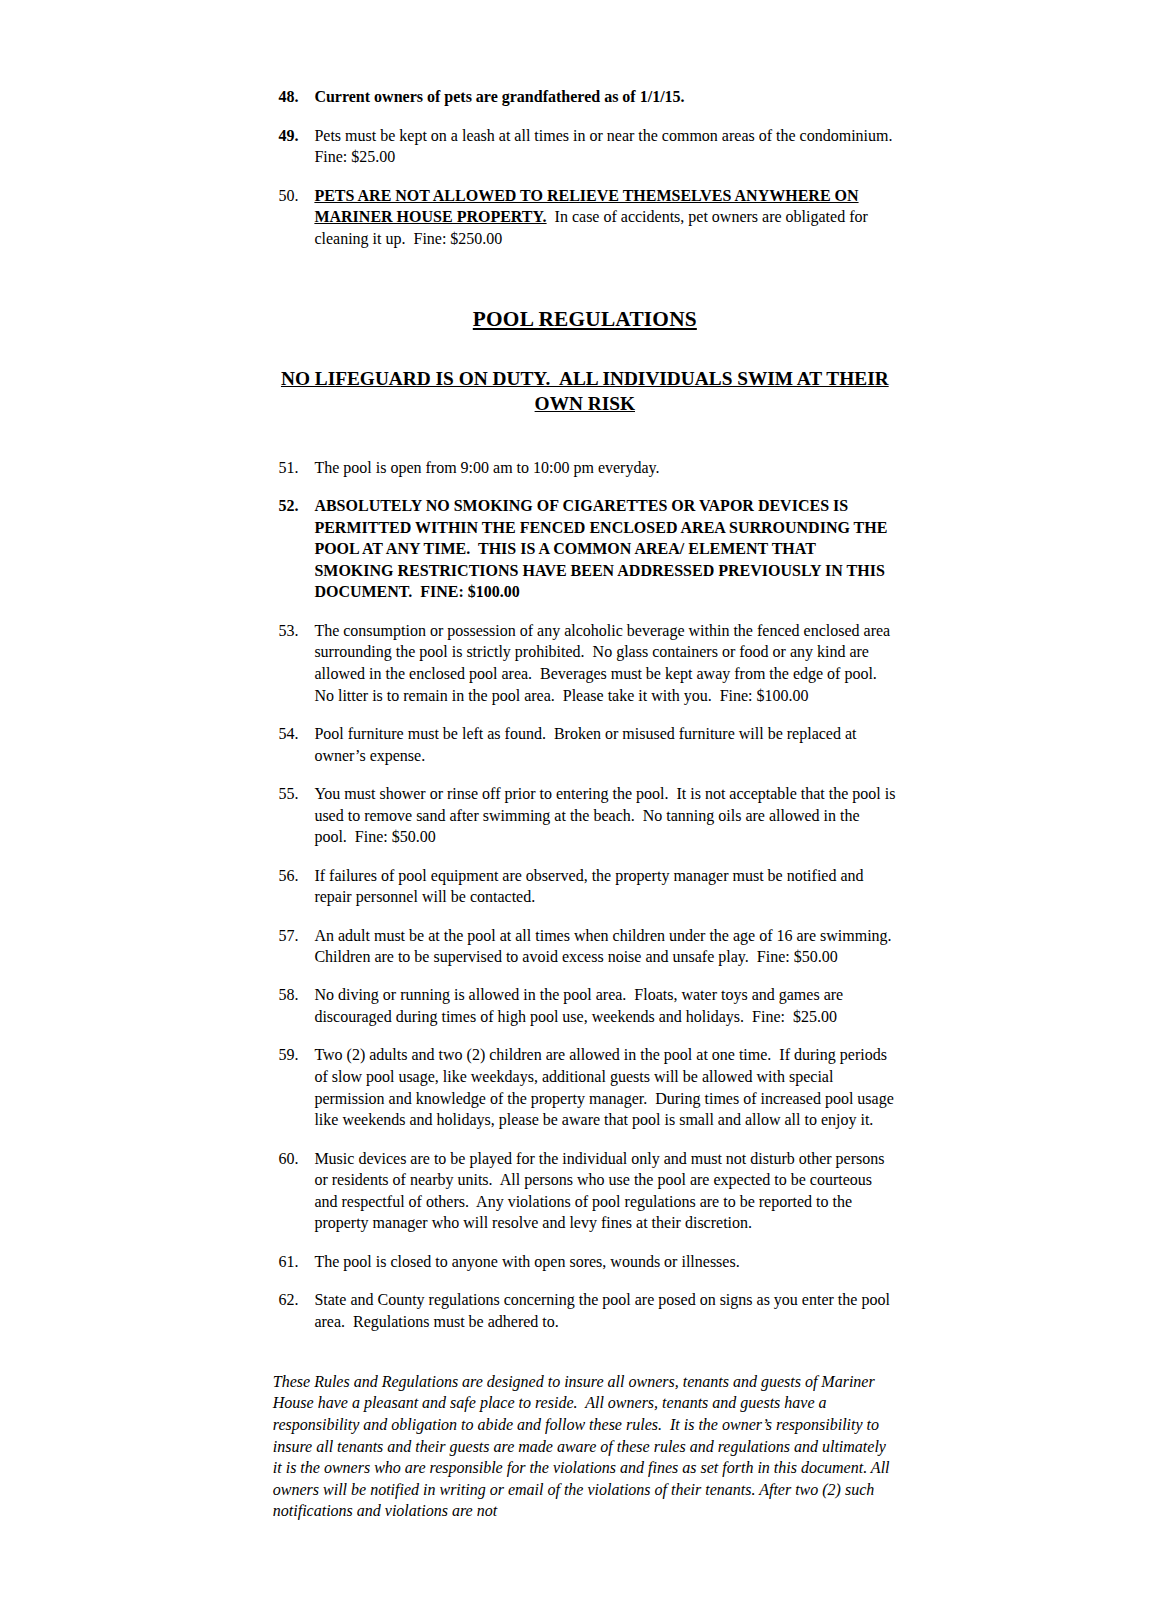48. Current owners of pets are grandfathered as of 1/1/15.
49. Pets must be kept on a leash at all times in or near the common areas of the condominium. Fine: $25.00
50. PETS ARE NOT ALLOWED TO RELIEVE THEMSELVES ANYWHERE ON MARINER HOUSE PROPERTY. In case of accidents, pet owners are obligated for cleaning it up. Fine: $250.00
POOL REGULATIONS
NO LIFEGUARD IS ON DUTY. ALL INDIVIDUALS SWIM AT THEIR OWN RISK
51. The pool is open from 9:00 am to 10:00 pm everyday.
52. ABSOLUTELY NO SMOKING OF CIGARETTES OR VAPOR DEVICES IS PERMITTED WITHIN THE FENCED ENCLOSED AREA SURROUNDING THE POOL AT ANY TIME. THIS IS A COMMON AREA/ ELEMENT THAT SMOKING RESTRICTIONS HAVE BEEN ADDRESSED PREVIOUSLY IN THIS DOCUMENT. FINE: $100.00
53. The consumption or possession of any alcoholic beverage within the fenced enclosed area surrounding the pool is strictly prohibited. No glass containers or food or any kind are allowed in the enclosed pool area. Beverages must be kept away from the edge of pool. No litter is to remain in the pool area. Please take it with you. Fine: $100.00
54. Pool furniture must be left as found. Broken or misused furniture will be replaced at owner’s expense.
55. You must shower or rinse off prior to entering the pool. It is not acceptable that the pool is used to remove sand after swimming at the beach. No tanning oils are allowed in the pool. Fine: $50.00
56. If failures of pool equipment are observed, the property manager must be notified and repair personnel will be contacted.
57. An adult must be at the pool at all times when children under the age of 16 are swimming. Children are to be supervised to avoid excess noise and unsafe play. Fine: $50.00
58. No diving or running is allowed in the pool area. Floats, water toys and games are discouraged during times of high pool use, weekends and holidays. Fine: $25.00
59. Two (2) adults and two (2) children are allowed in the pool at one time. If during periods of slow pool usage, like weekdays, additional guests will be allowed with special permission and knowledge of the property manager. During times of increased pool usage like weekends and holidays, please be aware that pool is small and allow all to enjoy it.
60. Music devices are to be played for the individual only and must not disturb other persons or residents of nearby units. All persons who use the pool are expected to be courteous and respectful of others. Any violations of pool regulations are to be reported to the property manager who will resolve and levy fines at their discretion.
61. The pool is closed to anyone with open sores, wounds or illnesses.
62. State and County regulations concerning the pool are posed on signs as you enter the pool area. Regulations must be adhered to.
These Rules and Regulations are designed to insure all owners, tenants and guests of Mariner House have a pleasant and safe place to reside. All owners, tenants and guests have a responsibility and obligation to abide and follow these rules. It is the owner’s responsibility to insure all tenants and their guests are made aware of these rules and regulations and ultimately it is the owners who are responsible for the violations and fines as set forth in this document. All owners will be notified in writing or email of the violations of their tenants. After two (2) such notifications and violations are not